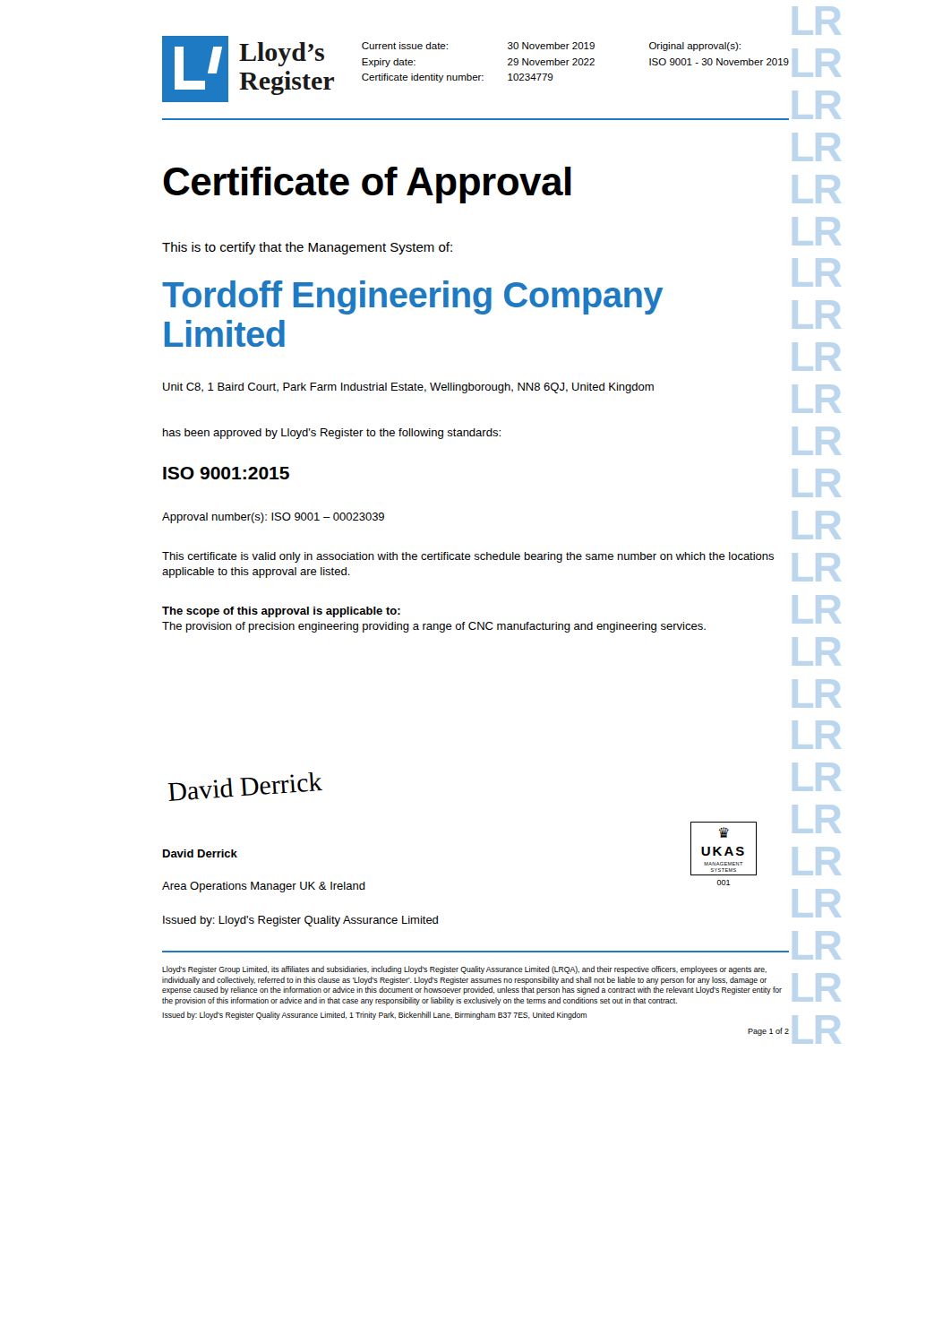LR LR LR LR LR LR LR LR LR LR LR LR LR LR LR LR LR LR LR LR LR LR LR LR LR
Lloyd’sRegister
| Current issue date: | 30 November 2019 | Original approval(s): |
| Expiry date: | 29 November 2022 | ISO 9001 - 30 November 2019 |
| Certificate identity number: | 10234779 | |
Certificate of Approval
This is to certify that the Management System of:
Tordoff Engineering Company Limited
Unit C8, 1 Baird Court, Park Farm Industrial Estate, Wellingborough, NN8 6QJ, United Kingdom
has been approved by Lloyd's Register to the following standards:
ISO 9001:2015
Approval number(s): ISO 9001 – 00023039
This certificate is valid only in association with the certificate schedule bearing the same number on which the locations applicable to this approval are listed.
The scope of this approval is applicable to:
The provision of precision engineering providing a range of CNC manufacturing and engineering services.
David Derrick
David Derrick
Area Operations Manager UK & Ireland
Issued by: Lloyd's Register Quality Assurance Limited
♛
UKAS
MANAGEMENT
SYSTEMS
001
Lloyd's Register Group Limited, its affiliates and subsidiaries, including Lloyd's Register Quality Assurance Limited (LRQA), and their respective officers, employees or agents are, individually and collectively, referred to in this clause as 'Lloyd's Register'. Lloyd's Register assumes no responsibility and shall not be liable to any person for any loss, damage or expense caused by reliance on the information or advice in this document or howsoever provided, unless that person has signed a contract with the relevant Lloyd's Register entity for the provision of this information or advice and in that case any responsibility or liability is exclusively on the terms and conditions set out in that contract.
Issued by: Lloyd's Register Quality Assurance Limited, 1 Trinity Park, Bickenhill Lane, Birmingham B37 7ES, United Kingdom
Page 1 of 2